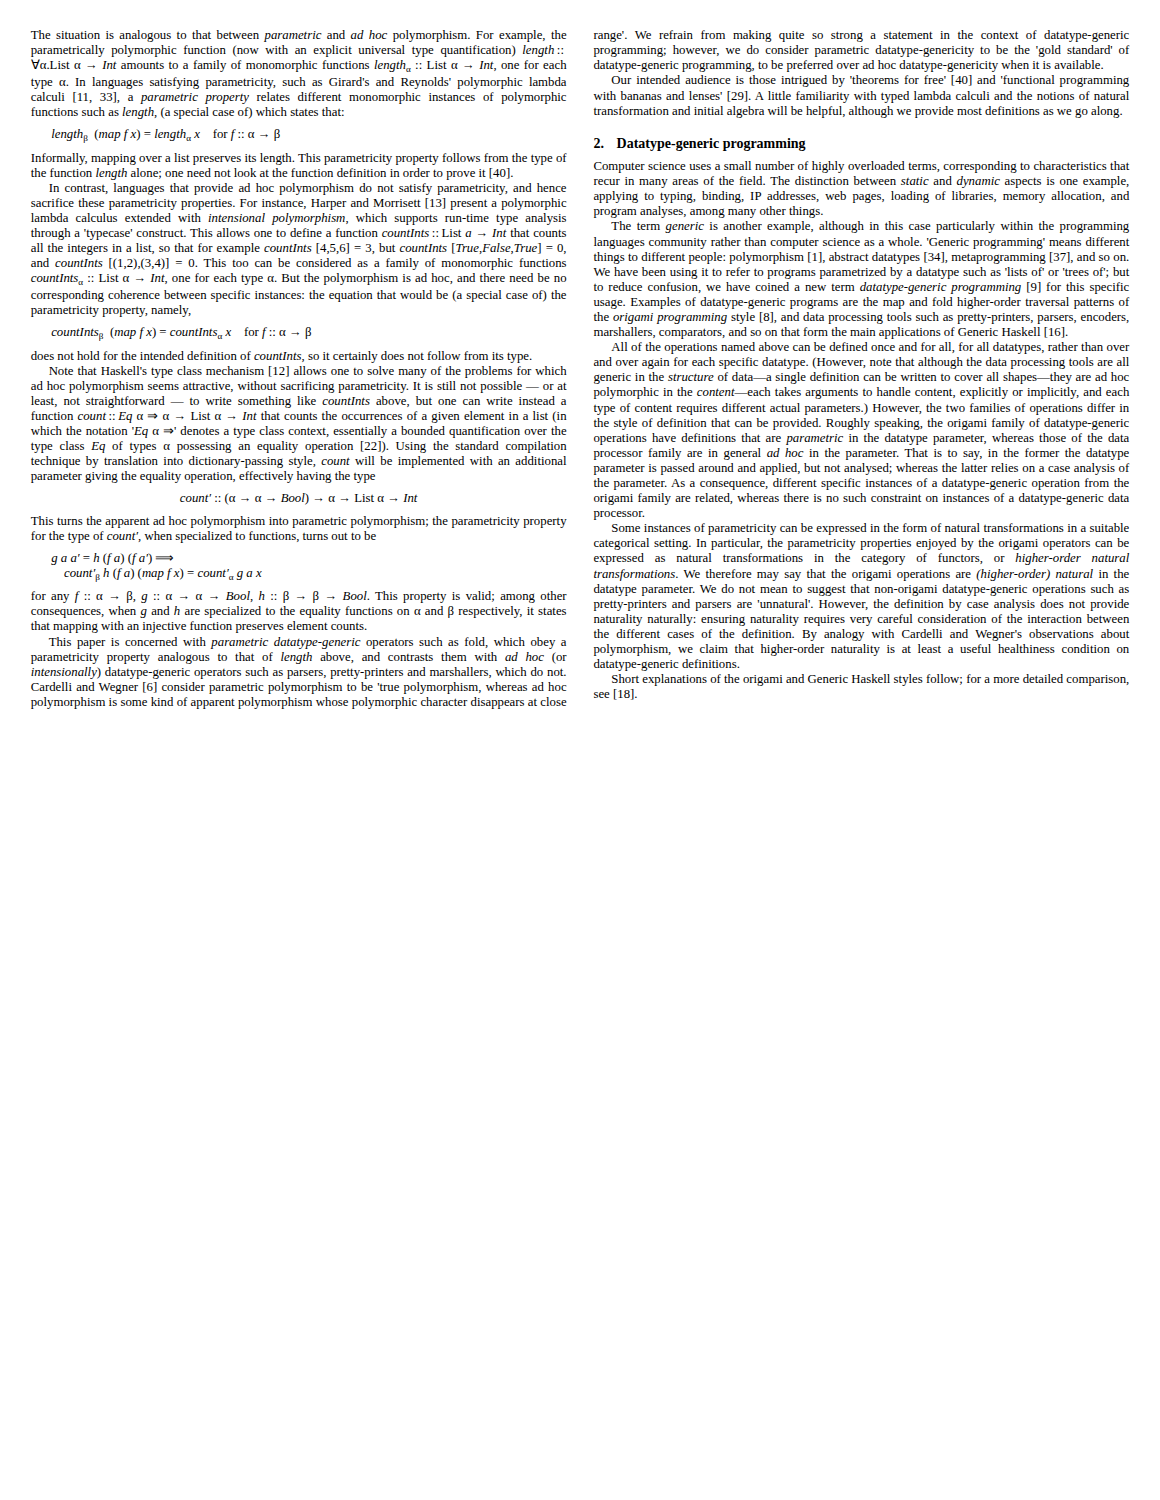The situation is analogous to that between parametric and ad hoc polymorphism. For example, the parametrically polymorphic function (now with an explicit universal type quantification) length :: ∀α.List α → Int amounts to a family of monomorphic functions lengthα :: List α → Int, one for each type α. In languages satisfying parametricity, such as Girard's and Reynolds' polymorphic lambda calculi [11, 33], a parametric property relates different monomorphic instances of polymorphic functions such as length, (a special case of) which states that:
lengthβ (map f x) = lengthα x for f :: α → β
Informally, mapping over a list preserves its length. This parametricity property follows from the type of the function length alone; one need not look at the function definition in order to prove it [40].
In contrast, languages that provide ad hoc polymorphism do not satisfy parametricity, and hence sacrifice these parametricity properties. For instance, Harper and Morrisett [13] present a polymorphic lambda calculus extended with intensional polymorphism, which supports run-time type analysis through a 'typecase' construct. This allows one to define a function countInts :: List a → Int that counts all the integers in a list, so that for example countInts [4,5,6] = 3, but countInts [True,False,True] = 0, and countInts [(1,2),(3,4)] = 0. This too can be considered as a family of monomorphic functions countIntsα :: List α → Int, one for each type α. But the polymorphism is ad hoc, and there need be no corresponding coherence between specific instances: the equation that would be (a special case of) the parametricity property, namely,
countIntsβ (map f x) = countIntsα x for f :: α → β
does not hold for the intended definition of countInts, so it certainly does not follow from its type.
Note that Haskell's type class mechanism [12] allows one to solve many of the problems for which ad hoc polymorphism seems attractive, without sacrificing parametricity. It is still not possible — or at least, not straightforward — to write something like countInts above, but one can write instead a function count :: Eq α ⇒ α → List α → Int that counts the occurrences of a given element in a list (in which the notation 'Eq α ⇒' denotes a type class context, essentially a bounded quantification over the type class Eq of types α possessing an equality operation [22]). Using the standard compilation technique by translation into dictionary-passing style, count will be implemented with an additional parameter giving the equality operation, effectively having the type
count′ :: (α → α → Bool) → α → List α → Int
This turns the apparent ad hoc polymorphism into parametric polymorphism; the parametricity property for the type of count′, when specialized to functions, turns out to be
g a a′ = h (f a) (f a′) ⟹
count′β h (f a) (map f x) = count′α g a x
for any f :: α → β, g :: α → α → Bool, h :: β → β → Bool. This property is valid; among other consequences, when g and h are specialized to the equality functions on α and β respectively, it states that mapping with an injective function preserves element counts.
This paper is concerned with parametric datatype-generic operators such as fold, which obey a parametricity property analogous to that of length above, and contrasts them with ad hoc (or intensionally) datatype-generic operators such as parsers, pretty-printers and marshallers, which do not. Cardelli and Wegner [6] consider parametric polymorphism to be 'true polymorphism, whereas ad hoc polymorphism is some kind of apparent polymorphism whose polymorphic character disappears at close range'. We refrain from making quite so strong a statement in the context of datatype-generic programming; however, we do consider parametric datatype-genericity to be the 'gold standard' of datatype-generic programming, to be preferred over ad hoc datatype-genericity when it is available.
Our intended audience is those intrigued by 'theorems for free' [40] and 'functional programming with bananas and lenses' [29]. A little familiarity with typed lambda calculi and the notions of natural transformation and initial algebra will be helpful, although we provide most definitions as we go along.
2. Datatype-generic programming
Computer science uses a small number of highly overloaded terms, corresponding to characteristics that recur in many areas of the field. The distinction between static and dynamic aspects is one example, applying to typing, binding, IP addresses, web pages, loading of libraries, memory allocation, and program analyses, among many other things.
The term generic is another example, although in this case particularly within the programming languages community rather than computer science as a whole. 'Generic programming' means different things to different people: polymorphism [1], abstract datatypes [34], metaprogramming [37], and so on. We have been using it to refer to programs parametrized by a datatype such as 'lists of' or 'trees of'; but to reduce confusion, we have coined a new term datatype-generic programming [9] for this specific usage. Examples of datatype-generic programs are the map and fold higher-order traversal patterns of the origami programming style [8], and data processing tools such as pretty-printers, parsers, encoders, marshallers, comparators, and so on that form the main applications of Generic Haskell [16].
All of the operations named above can be defined once and for all, for all datatypes, rather than over and over again for each specific datatype. (However, note that although the data processing tools are all generic in the structure of data—a single definition can be written to cover all shapes—they are ad hoc polymorphic in the content—each takes arguments to handle content, explicitly or implicitly, and each type of content requires different actual parameters.) However, the two families of operations differ in the style of definition that can be provided. Roughly speaking, the origami family of datatype-generic operations have definitions that are parametric in the datatype parameter, whereas those of the data processor family are in general ad hoc in the parameter. That is to say, in the former the datatype parameter is passed around and applied, but not analysed; whereas the latter relies on a case analysis of the parameter. As a consequence, different specific instances of a datatype-generic operation from the origami family are related, whereas there is no such constraint on instances of a datatype-generic data processor.
Some instances of parametricity can be expressed in the form of natural transformations in a suitable categorical setting. In particular, the parametricity properties enjoyed by the origami operators can be expressed as natural transformations in the category of functors, or higher-order natural transformations. We therefore may say that the origami operations are (higher-order) natural in the datatype parameter. We do not mean to suggest that non-origami datatype-generic operations such as pretty-printers and parsers are 'unnatural'. However, the definition by case analysis does not provide naturality naturally: ensuring naturality requires very careful consideration of the interaction between the different cases of the definition. By analogy with Cardelli and Wegner's observations about polymorphism, we claim that higher-order naturality is at least a useful healthiness condition on datatype-generic definitions.
Short explanations of the origami and Generic Haskell styles follow; for a more detailed comparison, see [18].